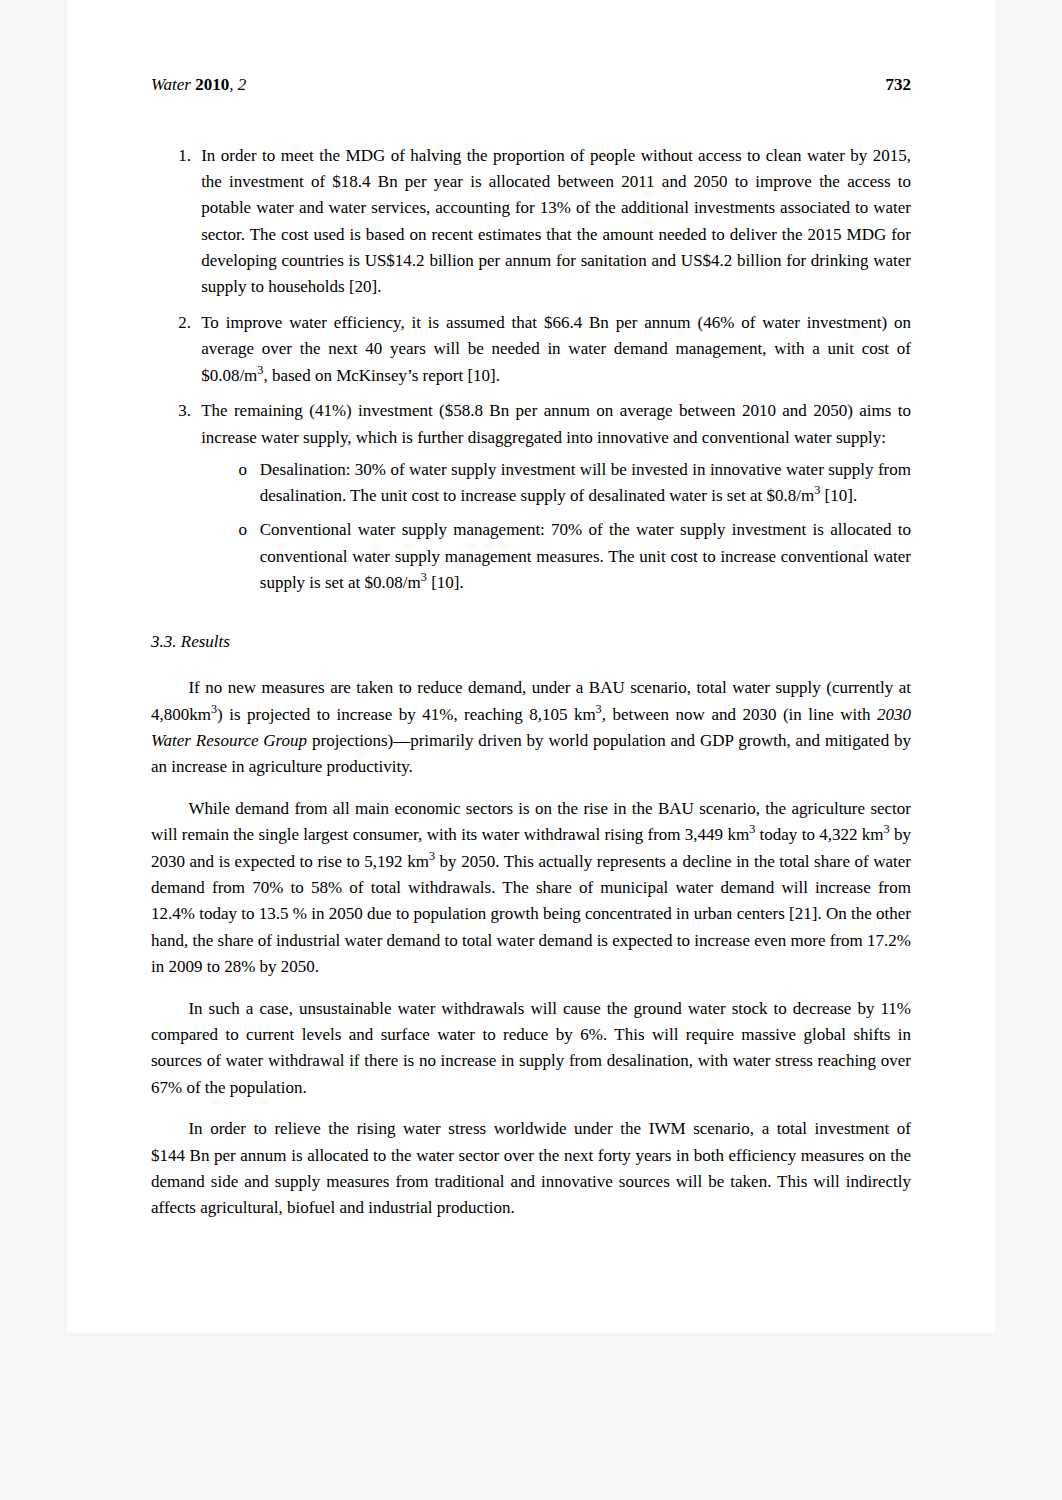Water 2010, 2 732
In order to meet the MDG of halving the proportion of people without access to clean water by 2015, the investment of $18.4 Bn per year is allocated between 2011 and 2050 to improve the access to potable water and water services, accounting for 13% of the additional investments associated to water sector. The cost used is based on recent estimates that the amount needed to deliver the 2015 MDG for developing countries is US$14.2 billion per annum for sanitation and US$4.2 billion for drinking water supply to households [20].
To improve water efficiency, it is assumed that $66.4 Bn per annum (46% of water investment) on average over the next 40 years will be needed in water demand management, with a unit cost of $0.08/m3, based on McKinsey’s report [10].
The remaining (41%) investment ($58.8 Bn per annum on average between 2010 and 2050) aims to increase water supply, which is further disaggregated into innovative and conventional water supply:
Desalination: 30% of water supply investment will be invested in innovative water supply from desalination. The unit cost to increase supply of desalinated water is set at $0.8/m3 [10].
Conventional water supply management: 70% of the water supply investment is allocated to conventional water supply management measures. The unit cost to increase conventional water supply is set at $0.08/m3 [10].
3.3. Results
If no new measures are taken to reduce demand, under a BAU scenario, total water supply (currently at 4,800km3) is projected to increase by 41%, reaching 8,105 km3, between now and 2030 (in line with 2030 Water Resource Group projections)—primarily driven by world population and GDP growth, and mitigated by an increase in agriculture productivity.
While demand from all main economic sectors is on the rise in the BAU scenario, the agriculture sector will remain the single largest consumer, with its water withdrawal rising from 3,449 km3 today to 4,322 km3 by 2030 and is expected to rise to 5,192 km3 by 2050. This actually represents a decline in the total share of water demand from 70% to 58% of total withdrawals. The share of municipal water demand will increase from 12.4% today to 13.5 % in 2050 due to population growth being concentrated in urban centers [21]. On the other hand, the share of industrial water demand to total water demand is expected to increase even more from 17.2% in 2009 to 28% by 2050.
In such a case, unsustainable water withdrawals will cause the ground water stock to decrease by 11% compared to current levels and surface water to reduce by 6%. This will require massive global shifts in sources of water withdrawal if there is no increase in supply from desalination, with water stress reaching over 67% of the population.
In order to relieve the rising water stress worldwide under the IWM scenario, a total investment of $144 Bn per annum is allocated to the water sector over the next forty years in both efficiency measures on the demand side and supply measures from traditional and innovative sources will be taken. This will indirectly affects agricultural, biofuel and industrial production.